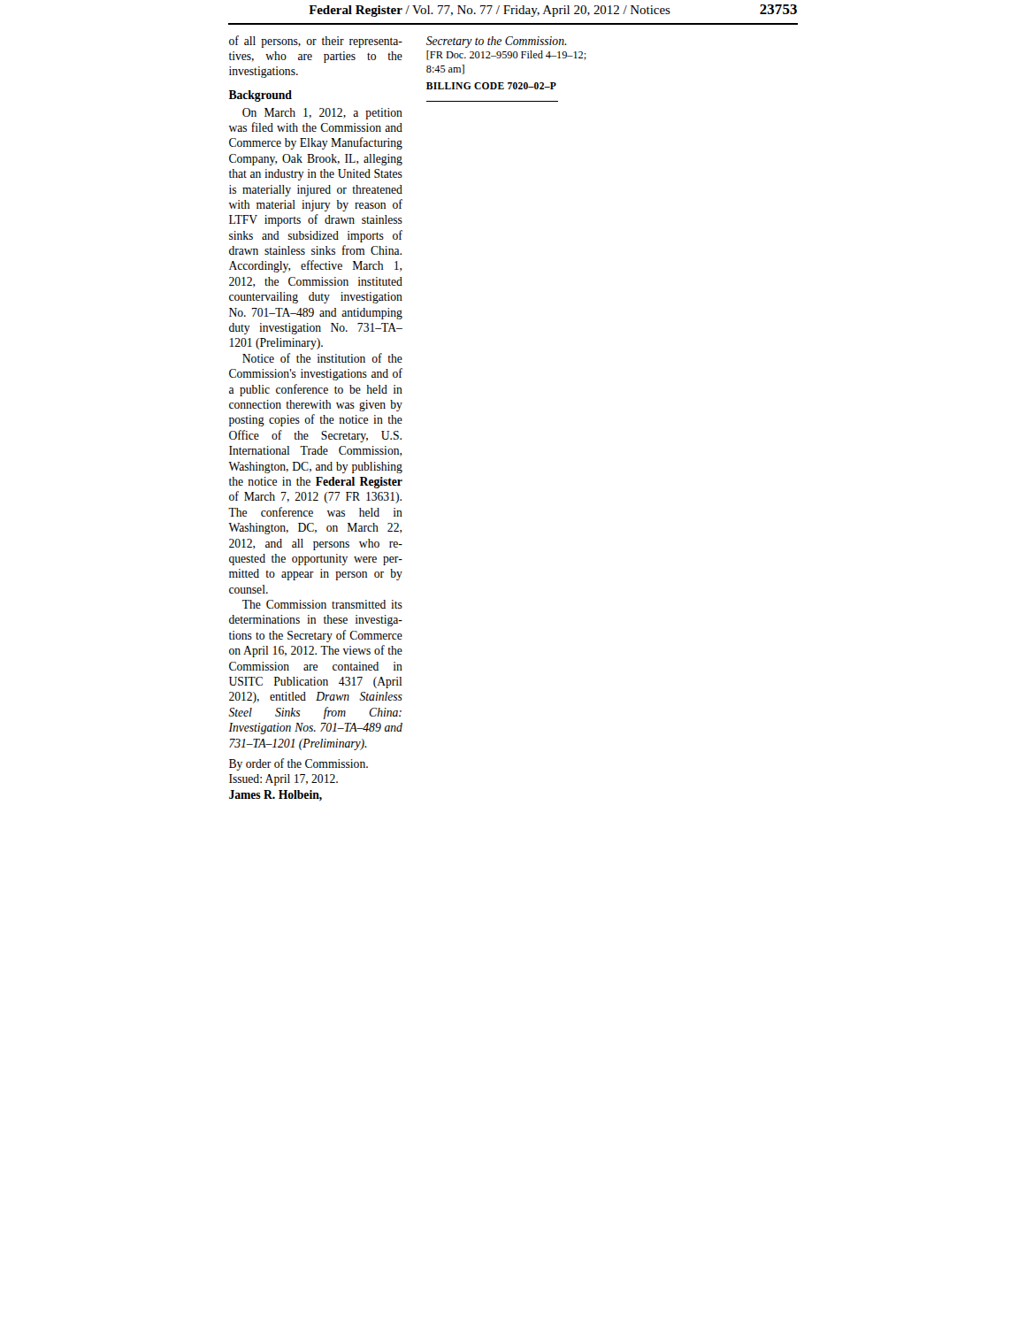Federal Register / Vol. 77, No. 77 / Friday, April 20, 2012 / Notices
23753
of all persons, or their representatives, who are parties to the investigations.
Background
On March 1, 2012, a petition was filed with the Commission and Commerce by Elkay Manufacturing Company, Oak Brook, IL, alleging that an industry in the United States is materially injured or threatened with material injury by reason of LTFV imports of drawn stainless sinks and subsidized imports of drawn stainless sinks from China. Accordingly, effective March 1, 2012, the Commission instituted countervailing duty investigation No. 701–TA–489 and antidumping duty investigation No. 731–TA–1201 (Preliminary).
Notice of the institution of the Commission's investigations and of a public conference to be held in connection therewith was given by posting copies of the notice in the Office of the Secretary, U.S. International Trade Commission, Washington, DC, and by publishing the notice in the Federal Register of March 7, 2012 (77 FR 13631). The conference was held in Washington, DC, on March 22, 2012, and all persons who requested the opportunity were permitted to appear in person or by counsel.
The Commission transmitted its determinations in these investigations to the Secretary of Commerce on April 16, 2012. The views of the Commission are contained in USITC Publication 4317 (April 2012), entitled Drawn Stainless Steel Sinks from China: Investigation Nos. 701–TA–489 and 731–TA–1201 (Preliminary).
By order of the Commission.
Issued: April 17, 2012.
James R. Holbein,
Secretary to the Commission.
[FR Doc. 2012–9590 Filed 4–19–12; 8:45 am]
BILLING CODE 7020–02–P